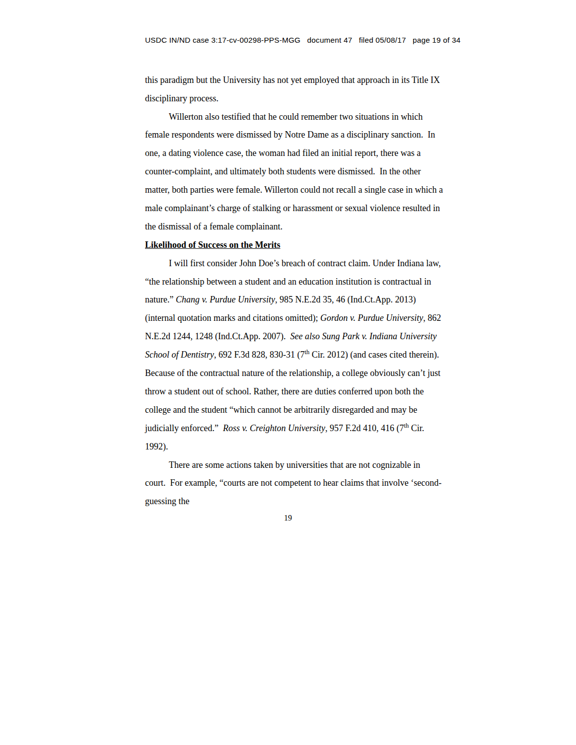USDC IN/ND case 3:17-cv-00298-PPS-MGG document 47 filed 05/08/17 page 19 of 34
this paradigm but the University has not yet employed that approach in its Title IX disciplinary process.
Willerton also testified that he could remember two situations in which female respondents were dismissed by Notre Dame as a disciplinary sanction. In one, a dating violence case, the woman had filed an initial report, there was a counter-complaint, and ultimately both students were dismissed. In the other matter, both parties were female. Willerton could not recall a single case in which a male complainant’s charge of stalking or harassment or sexual violence resulted in the dismissal of a female complainant.
Likelihood of Success on the Merits
I will first consider John Doe’s breach of contract claim. Under Indiana law, “the relationship between a student and an education institution is contractual in nature.” Chang v. Purdue University, 985 N.E.2d 35, 46 (Ind.Ct.App. 2013) (internal quotation marks and citations omitted); Gordon v. Purdue University, 862 N.E.2d 1244, 1248 (Ind.Ct.App. 2007). See also Sung Park v. Indiana University School of Dentistry, 692 F.3d 828, 830-31 (7th Cir. 2012) (and cases cited therein). Because of the contractual nature of the relationship, a college obviously can’t just throw a student out of school. Rather, there are duties conferred upon both the college and the student “which cannot be arbitrarily disregarded and may be judicially enforced.” Ross v. Creighton University, 957 F.2d 410, 416 (7th Cir. 1992).
There are some actions taken by universities that are not cognizable in court. For example, “courts are not competent to hear claims that involve ‘second-guessing the
19